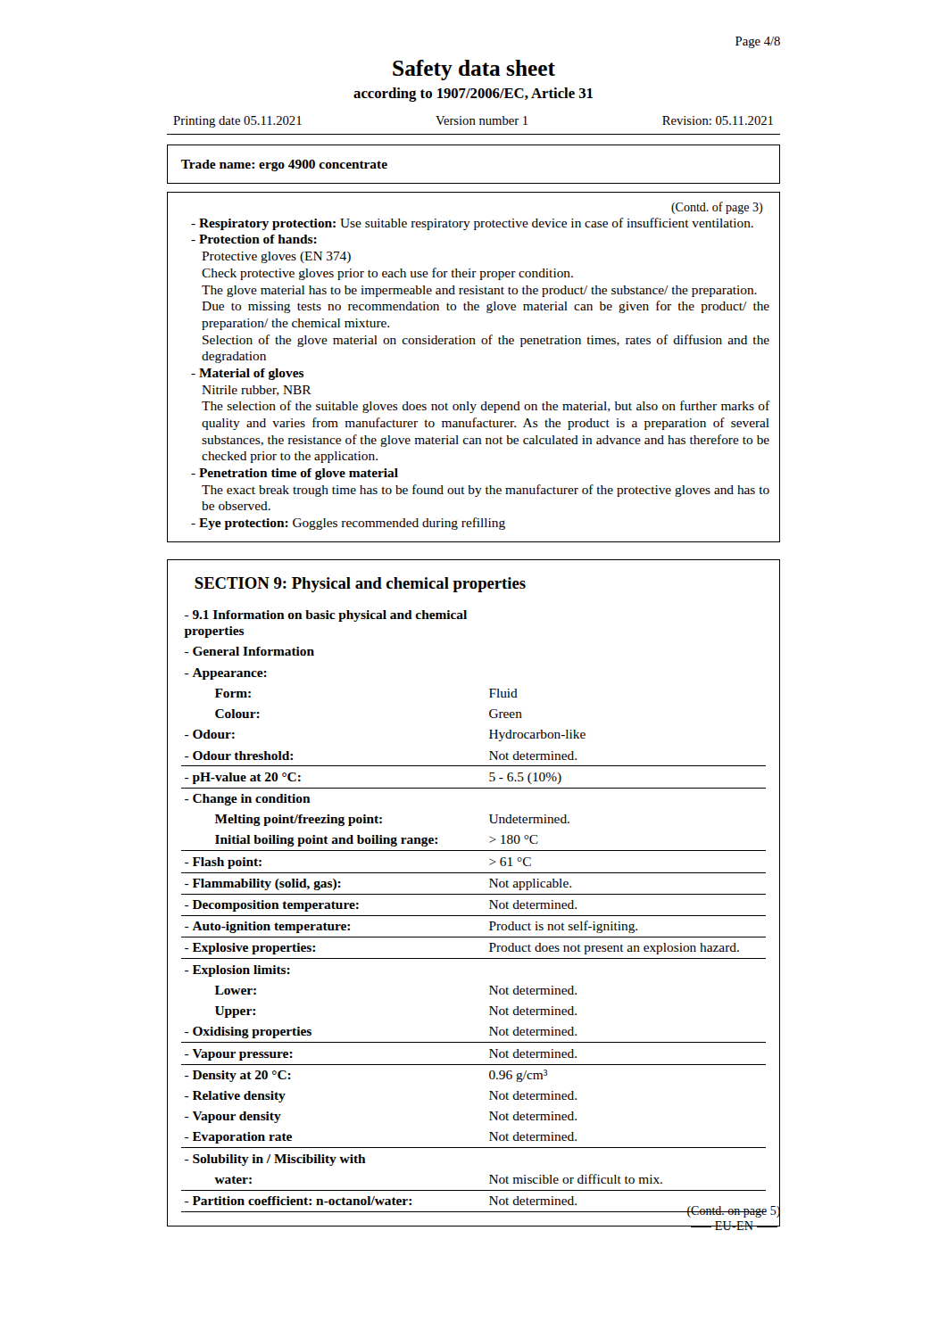Page 4/8
Safety data sheet
according to 1907/2006/EC, Article 31
Printing date 05.11.2021 Version number 1 Revision: 05.11.2021
Trade name: ergo 4900 concentrate
(Contd. of page 3)
Respiratory protection: Use suitable respiratory protective device in case of insufficient ventilation.
Protection of hands:
Protective gloves (EN 374)
Check protective gloves prior to each use for their proper condition.
The glove material has to be impermeable and resistant to the product/ the substance/ the preparation.
Due to missing tests no recommendation to the glove material can be given for the product/ the preparation/ the chemical mixture.
Selection of the glove material on consideration of the penetration times, rates of diffusion and the degradation
Material of gloves
Nitrile rubber, NBR
The selection of the suitable gloves does not only depend on the material, but also on further marks of quality and varies from manufacturer to manufacturer. As the product is a preparation of several substances, the resistance of the glove material can not be calculated in advance and has therefore to be checked prior to the application.
Penetration time of glove material
The exact break trough time has to be found out by the manufacturer of the protective gloves and has to be observed.
Eye protection: Goggles recommended during refilling
SECTION 9: Physical and chemical properties
| 9.1 Information on basic physical and chemical properties | |
| General Information | |
| Appearance: | |
| Form: | Fluid |
| Colour: | Green |
| Odour: | Hydrocarbon-like |
| Odour threshold: | Not determined. |
| pH-value at 20 °C: | 5 - 6.5 (10%) |
| Change in condition | |
| Melting point/freezing point: | Undetermined. |
| Initial boiling point and boiling range: | > 180 °C |
| Flash point: | > 61 °C |
| Flammability (solid, gas): | Not applicable. |
| Decomposition temperature: | Not determined. |
| Auto-ignition temperature: | Product is not self-igniting. |
| Explosive properties: | Product does not present an explosion hazard. |
| Explosion limits: | |
| Lower: | Not determined. |
| Upper: | Not determined. |
| Oxidising properties | Not determined. |
| Vapour pressure: | Not determined. |
| Density at 20 °C: | 0.96 g/cm³ |
| Relative density | Not determined. |
| Vapour density | Not determined. |
| Evaporation rate | Not determined. |
| Solubility in / Miscibility with | |
| water: | Not miscible or difficult to mix. |
| Partition coefficient: n-octanol/water: | Not determined. |
(Contd. on page 5)
EU-EN